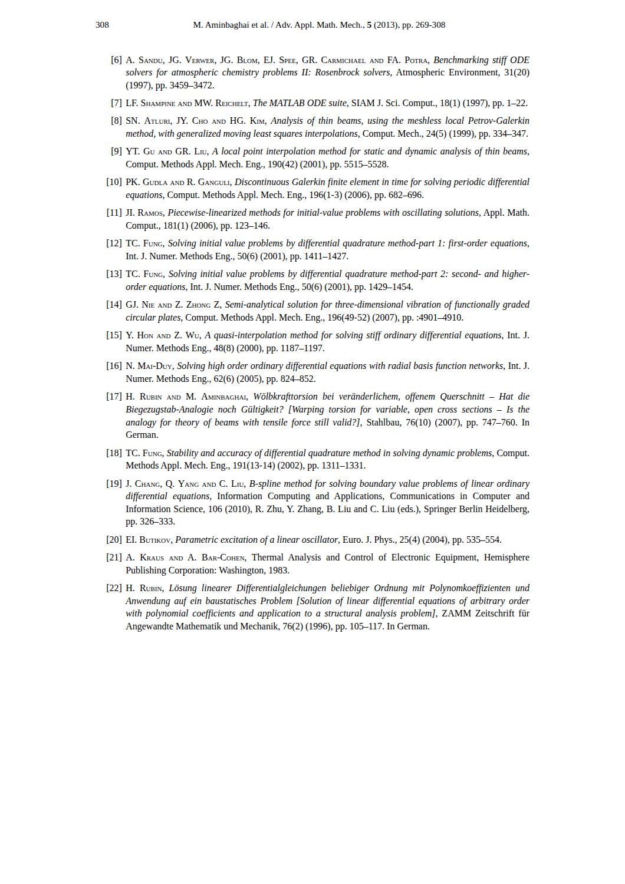308 M. Aminbaghai et al. / Adv. Appl. Math. Mech., 5 (2013), pp. 269-308
[6] A. Sandu, JG. Verwer, JG. Blom, EJ. Spee, GR. Carmichael and FA. Potra, Benchmarking stiff ODE solvers for atmospheric chemistry problems II: Rosenbrock solvers, Atmospheric Environment, 31(20) (1997), pp. 3459–3472.
[7] LF. Shampine and MW. Reichelt, The MATLAB ODE suite, SIAM J. Sci. Comput., 18(1) (1997), pp. 1–22.
[8] SN. Atluri, JY. Cho and HG. Kim, Analysis of thin beams, using the meshless local Petrov-Galerkin method, with generalized moving least squares interpolations, Comput. Mech., 24(5) (1999), pp. 334–347.
[9] YT. Gu and GR. Liu, A local point interpolation method for static and dynamic analysis of thin beams, Comput. Methods Appl. Mech. Eng., 190(42) (2001), pp. 5515–5528.
[10] PK. Gudla and R. Ganguli, Discontinuous Galerkin finite element in time for solving periodic differential equations, Comput. Methods Appl. Mech. Eng., 196(1-3) (2006), pp. 682–696.
[11] JI. Ramos, Piecewise-linearized methods for initial-value problems with oscillating solutions, Appl. Math. Comput., 181(1) (2006), pp. 123–146.
[12] TC. Fung, Solving initial value problems by differential quadrature method-part 1: first-order equations, Int. J. Numer. Methods Eng., 50(6) (2001), pp. 1411–1427.
[13] TC. Fung, Solving initial value problems by differential quadrature method-part 2: second- and higher-order equations, Int. J. Numer. Methods Eng., 50(6) (2001), pp. 1429–1454.
[14] GJ. Nie and Z. Zhong Z, Semi-analytical solution for three-dimensional vibration of functionally graded circular plates, Comput. Methods Appl. Mech. Eng., 196(49-52) (2007), pp. :4901–4910.
[15] Y. Hon and Z. Wu, A quasi-interpolation method for solving stiff ordinary differential equations, Int. J. Numer. Methods Eng., 48(8) (2000), pp. 1187–1197.
[16] N. Mai-Duy, Solving high order ordinary differential equations with radial basis function networks, Int. J. Numer. Methods Eng., 62(6) (2005), pp. 824–852.
[17] H. Rubin and M. Aminbaghai, Wölbkrafttorsion bei veränderlichem, offenem Querschnitt – Hat die Biegezugstab-Analogie noch Gültigkeit? [Warping torsion for variable, open cross sections – Is the analogy for theory of beams with tensile force still valid?], Stahlbau, 76(10) (2007), pp. 747–760. In German.
[18] TC. Fung, Stability and accuracy of differential quadrature method in solving dynamic problems, Comput. Methods Appl. Mech. Eng., 191(13-14) (2002), pp. 1311–1331.
[19] J. Chang, Q. Yang and C. Liu, B-spline method for solving boundary value problems of linear ordinary differential equations, Information Computing and Applications, Communications in Computer and Information Science, 106 (2010), R. Zhu, Y. Zhang, B. Liu and C. Liu (eds.), Springer Berlin Heidelberg, pp. 326–333.
[20] EI. Butikov, Parametric excitation of a linear oscillator, Euro. J. Phys., 25(4) (2004), pp. 535–554.
[21] A. Kraus and A. Bar-Cohen, Thermal Analysis and Control of Electronic Equipment, Hemisphere Publishing Corporation: Washington, 1983.
[22] H. Rubin, Lösung linearer Differentialgleichungen beliebiger Ordnung mit Polynomkoeffizienten und Anwendung auf ein baustatisches Problem [Solution of linear differential equations of arbitrary order with polynomial coefficients and application to a structural analysis problem], ZAMM Zeitschrift für Angewandte Mathematik und Mechanik, 76(2) (1996), pp. 105–117. In German.